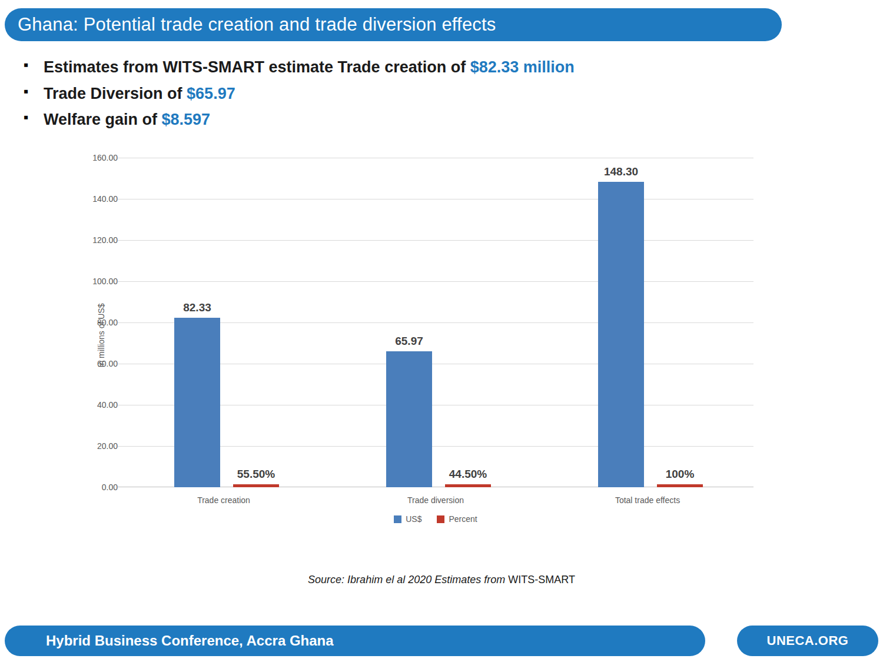Ghana: Potential trade creation and trade diversion effects
Estimates from WITS-SMART estimate Trade creation of $82.33 million
Trade Diversion of $65.97
Welfare gain of $8.597
In millions of US$
0.00 20.00 40.00 60.00 80.00 100.00 120.00 140.00 160.00
82.33
55.50%
Trade creation
65.97
44.50%
Trade diversion
148.30
100%
Total trade effects
US$
Percent
Source: Ibrahim el al 2020 Estimates from WITS-SMART
Hybrid Business Conference, Accra Ghana
UNECA.ORG